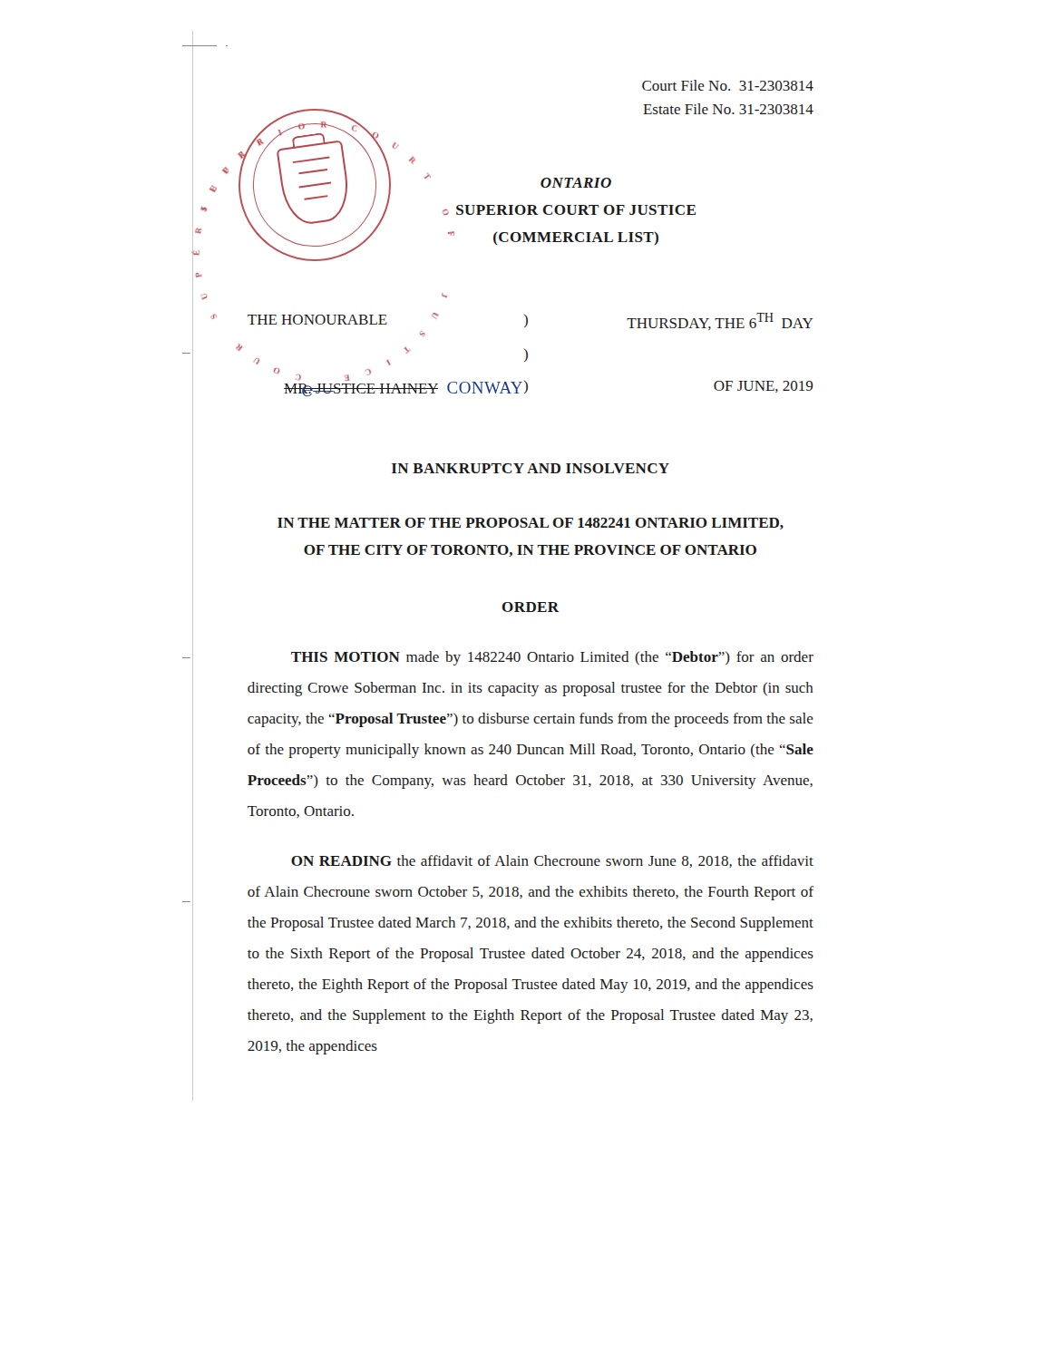Court File No. 31-2303814
Estate File No. 31-2303814
S U P E R I O R C O U R T O F J U S T I C E C O U R S U P É R I E U R E
ONTARIO
SUPERIOR COURT OF JUSTICE
(COMMERCIAL LIST)
| THE HONOURABLE | ) | THURSDAY, THE 6 TH DAY |
| | ) | |
| ℮— MR. JUSTICE HAINEY CONWAY | ) | OF JUNE, 2019 |
IN BANKRUPTCY AND INSOLVENCY
IN THE MATTER OF THE PROPOSAL OF 1482241 ONTARIO LIMITED, OF THE CITY OF TORONTO, IN THE PROVINCE OF ONTARIO
ORDER
THIS MOTION made by 1482240 Ontario Limited (the “Debtor”) for an order directing Crowe Soberman Inc. in its capacity as proposal trustee for the Debtor (in such capacity, the “Proposal Trustee”) to disburse certain funds from the proceeds from the sale of the property municipally known as 240 Duncan Mill Road, Toronto, Ontario (the “Sale Proceeds”) to the Company, was heard October 31, 2018, at 330 University Avenue, Toronto, Ontario.
ON READING the affidavit of Alain Checroune sworn June 8, 2018, the affidavit of Alain Checroune sworn October 5, 2018, and the exhibits thereto, the Fourth Report of the Proposal Trustee dated March 7, 2018, and the exhibits thereto, the Second Supplement to the Sixth Report of the Proposal Trustee dated October 24, 2018, and the appendices thereto, the Eighth Report of the Proposal Trustee dated May 10, 2019, and the appendices thereto, and the Supplement to the Eighth Report of the Proposal Trustee dated May 23, 2019, the appendices